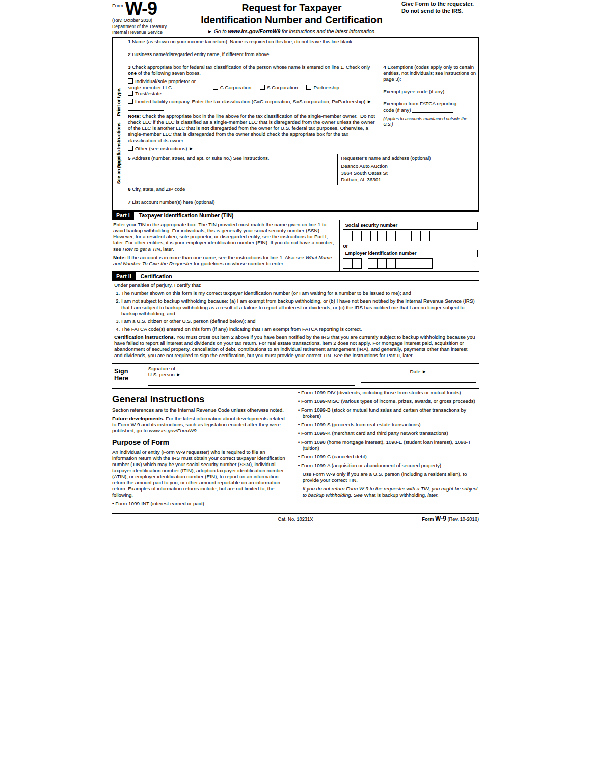Form W-9
(Rev. October 2018)
Department of the Treasury
Internal Revenue Service
Request for Taxpayer
Identification Number and Certification
► Go to www.irs.gov/FormW9 for instructions and the latest information.
Give Form to the requester. Do not send to the IRS.
Print or type. See Specific Instructions on page 3.
1 Name (as shown on your income tax return). Name is required on this line; do not leave this line blank.
2 Business name/disregarded entity name, if different from above
3 Check appropriate box for federal tax classification of the person whose name is entered on line 1. Check only one of the following seven boxes.
Individual/sole proprietor or single-member LLC C Corporation S Corporation Partnership Trust/estate
Limited liability company. Enter the tax classification (C=C corporation, S=S corporation, P=Partnership) ►
Note: Check the appropriate box in the line above for the tax classification of the single-member owner. Do not check LLC if the LLC is classified as a single-member LLC that is disregarded from the owner unless the owner of the LLC is another LLC that is not disregarded from the owner for U.S. federal tax purposes. Otherwise, a single-member LLC that is disregarded from the owner should check the appropriate box for the tax classification of its owner.
Other (see instructions) ►
4 Exemptions (codes apply only to certain entities, not individuals; see instructions on page 3):
Exempt payee code (if any)
Exemption from FATCA reporting
code (if any)
(Applies to accounts maintained outside the U.S.)
5 Address (number, street, and apt. or suite no.) See instructions.
Requester’s name and address (optional)
Deanco Auto Auction
3664 South Oates St
Dothan, AL 36301
6 City, state, and ZIP code
7 List account number(s) here (optional)
Part I
Taxpayer Identification Number (TIN)
Enter your TIN in the appropriate box. The TIN provided must match the name given on line 1 to avoid backup withholding. For individuals, this is generally your social security number (SSN). However, for a resident alien, sole proprietor, or disregarded entity, see the instructions for Part I, later. For other entities, it is your employer identification number (EIN). If you do not have a number, see How to get a TIN, later.
Note: If the account is in more than one name, see the instructions for line 1. Also see What Name and Number To Give the Requester for guidelines on whose number to enter.
Social security number
| | | | – | | | – | | | | |
or
Employer identification number
| | | – | | | | | | | |
Part II
Certification
Under penalties of perjury, I certify that:
The number shown on this form is my correct taxpayer identification number (or I am waiting for a number to be issued to me); and
I am not subject to backup withholding because: (a) I am exempt from backup withholding, or (b) I have not been notified by the Internal Revenue Service (IRS) that I am subject to backup withholding as a result of a failure to report all interest or dividends, or (c) the IRS has notified me that I am no longer subject to backup withholding; and
I am a U.S. citizen or other U.S. person (defined below); and
The FATCA code(s) entered on this form (if any) indicating that I am exempt from FATCA reporting is correct.
Certification instructions. You must cross out item 2 above if you have been notified by the IRS that you are currently subject to backup withholding because you have failed to report all interest and dividends on your tax return. For real estate transactions, item 2 does not apply. For mortgage interest paid, acquisition or abandonment of secured property, cancellation of debt, contributions to an individual retirement arrangement (IRA), and generally, payments other than interest and dividends, you are not required to sign the certification, but you must provide your correct TIN. See the instructions for Part II, later.
Sign
Here
Signature of
U.S. person ►
Date ►
General Instructions
Section references are to the Internal Revenue Code unless otherwise noted.
Future developments. For the latest information about developments related to Form W-9 and its instructions, such as legislation enacted after they were published, go to www.irs.gov/FormW9.
Purpose of Form
An individual or entity (Form W-9 requester) who is required to file an information return with the IRS must obtain your correct taxpayer identification number (TIN) which may be your social security number (SSN), individual taxpayer identification number (ITIN), adoption taxpayer identification number (ATIN), or employer identification number (EIN), to report on an information return the amount paid to you, or other amount reportable on an information return. Examples of information returns include, but are not limited to, the following.
• Form 1099-INT (interest earned or paid)
• Form 1099-DIV (dividends, including those from stocks or mutual funds)
• Form 1099-MISC (various types of income, prizes, awards, or gross proceeds)
• Form 1099-B (stock or mutual fund sales and certain other transactions by brokers)
• Form 1099-S (proceeds from real estate transactions)
• Form 1099-K (merchant card and third party network transactions)
• Form 1098 (home mortgage interest), 1098-E (student loan interest), 1098-T (tuition)
• Form 1099-C (canceled debt)
• Form 1099-A (acquisition or abandonment of secured property)
Use Form W-9 only if you are a U.S. person (including a resident alien), to provide your correct TIN.
If you do not return Form W-9 to the requester with a TIN, you might be subject to backup withholding. See What is backup withholding, later.
Cat. No. 10231X
Form W-9 (Rev. 10-2018)